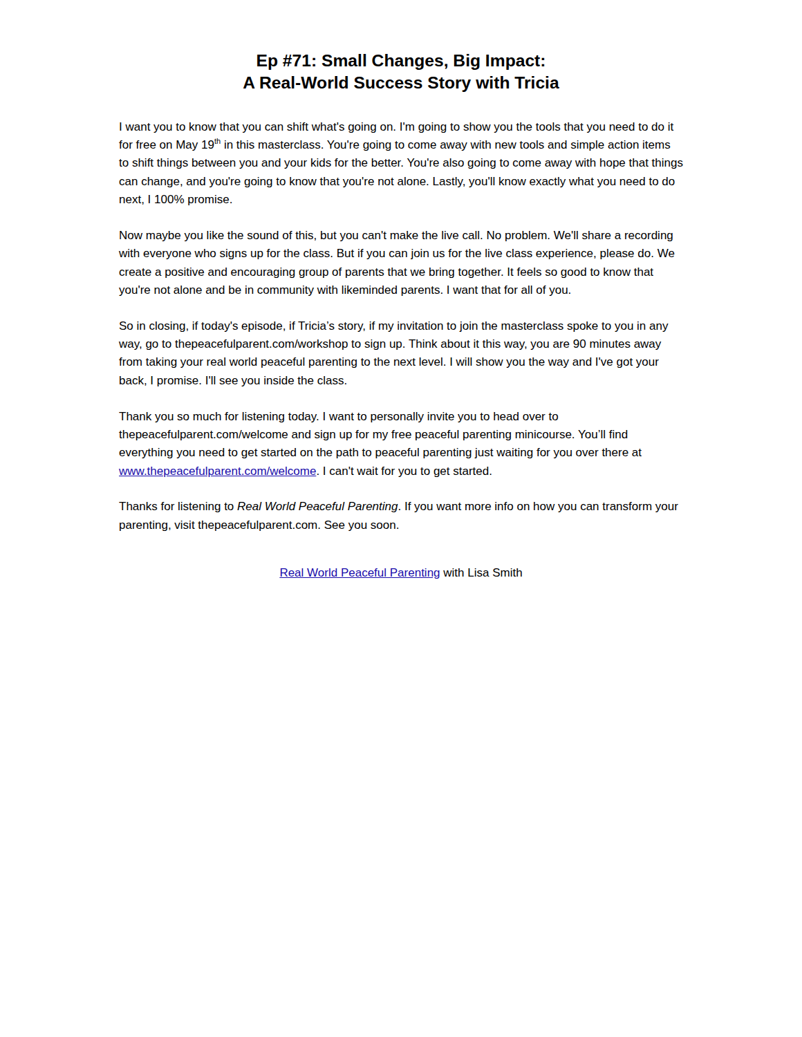Ep #71: Small Changes, Big Impact:
A Real-World Success Story with Tricia
I want you to know that you can shift what's going on. I'm going to show you the tools that you need to do it for free on May 19th in this masterclass. You're going to come away with new tools and simple action items to shift things between you and your kids for the better. You're also going to come away with hope that things can change, and you're going to know that you're not alone. Lastly, you'll know exactly what you need to do next, I 100% promise.
Now maybe you like the sound of this, but you can't make the live call. No problem. We'll share a recording with everyone who signs up for the class. But if you can join us for the live class experience, please do. We create a positive and encouraging group of parents that we bring together. It feels so good to know that you're not alone and be in community with likeminded parents. I want that for all of you.
So in closing, if today's episode, if Tricia’s story, if my invitation to join the masterclass spoke to you in any way, go to thepeacefulparent.com/workshop to sign up. Think about it this way, you are 90 minutes away from taking your real world peaceful parenting to the next level. I will show you the way and I've got your back, I promise. I'll see you inside the class.
Thank you so much for listening today. I want to personally invite you to head over to thepeacefulparent.com/welcome and sign up for my free peaceful parenting minicourse. You’ll find everything you need to get started on the path to peaceful parenting just waiting for you over there at www.thepeacefulparent.com/welcome. I can't wait for you to get started.
Thanks for listening to Real World Peaceful Parenting. If you want more info on how you can transform your parenting, visit thepeacefulparent.com. See you soon.
Real World Peaceful Parenting with Lisa Smith